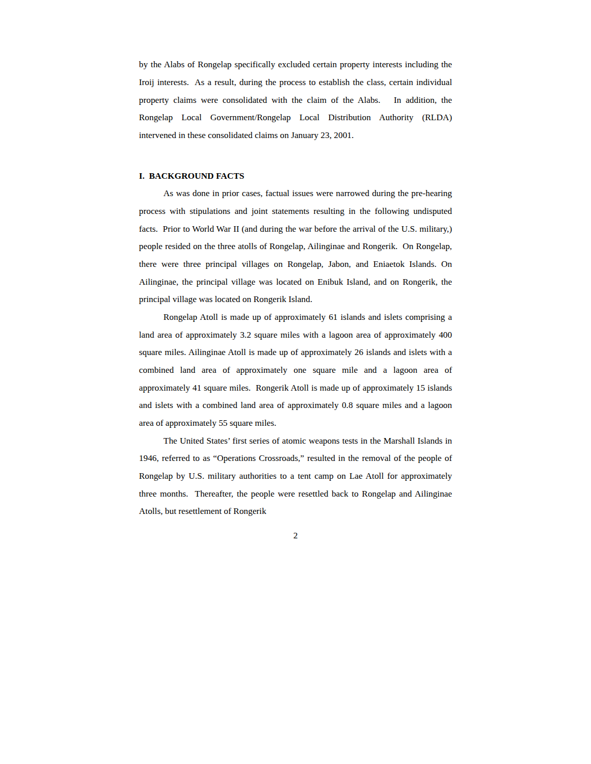by the Alabs of Rongelap specifically excluded certain property interests including the Iroij interests. As a result, during the process to establish the class, certain individual property claims were consolidated with the claim of the Alabs. In addition, the Rongelap Local Government/Rongelap Local Distribution Authority (RLDA) intervened in these consolidated claims on January 23, 2001.
I. BACKGROUND FACTS
As was done in prior cases, factual issues were narrowed during the pre-hearing process with stipulations and joint statements resulting in the following undisputed facts. Prior to World War II (and during the war before the arrival of the U.S. military,) people resided on the three atolls of Rongelap, Ailinginae and Rongerik. On Rongelap, there were three principal villages on Rongelap, Jabon, and Eniaetok Islands. On Ailinginae, the principal village was located on Enibuk Island, and on Rongerik, the principal village was located on Rongerik Island.
Rongelap Atoll is made up of approximately 61 islands and islets comprising a land area of approximately 3.2 square miles with a lagoon area of approximately 400 square miles. Ailinginae Atoll is made up of approximately 26 islands and islets with a combined land area of approximately one square mile and a lagoon area of approximately 41 square miles. Rongerik Atoll is made up of approximately 15 islands and islets with a combined land area of approximately 0.8 square miles and a lagoon area of approximately 55 square miles.
The United States’ first series of atomic weapons tests in the Marshall Islands in 1946, referred to as “Operations Crossroads,” resulted in the removal of the people of Rongelap by U.S. military authorities to a tent camp on Lae Atoll for approximately three months. Thereafter, the people were resettled back to Rongelap and Ailinginae Atolls, but resettlement of Rongerik
2